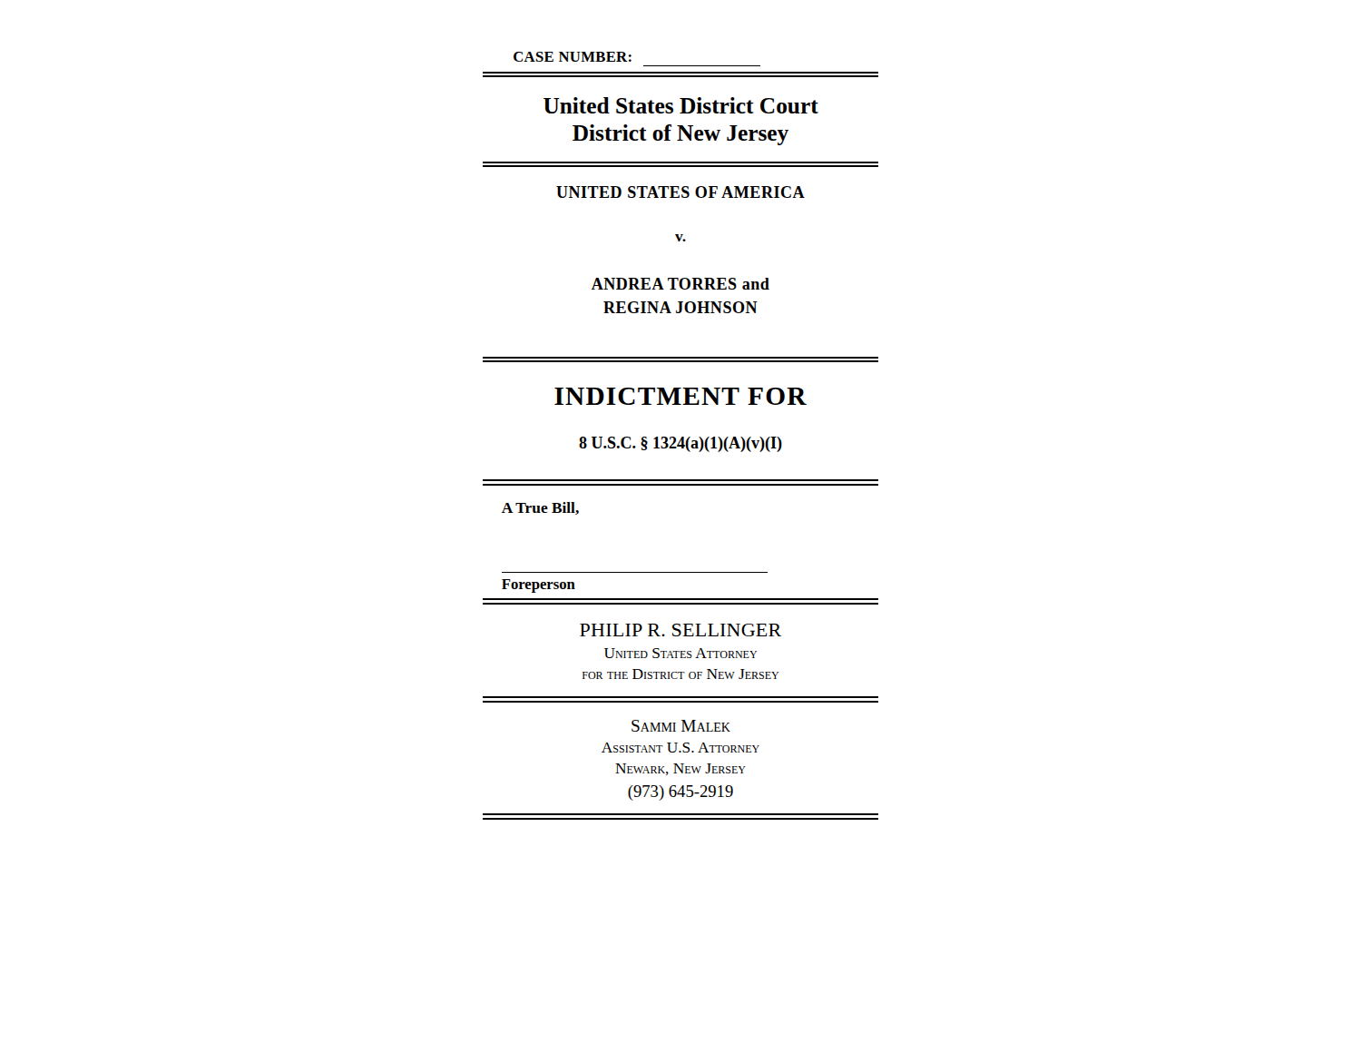CASE NUMBER:
United States District Court
District of New Jersey
UNITED STATES OF AMERICA
v.
ANDREA TORRES and
REGINA JOHNSON
INDICTMENT FOR
8 U.S.C. § 1324(a)(1)(A)(v)(I)
A True Bill,
Foreperson
PHILIP R. SELLINGER
United States Attorney
for the District of New Jersey
Sammi Malek
Assistant U.S. Attorney
Newark, New Jersey
(973) 645-2919